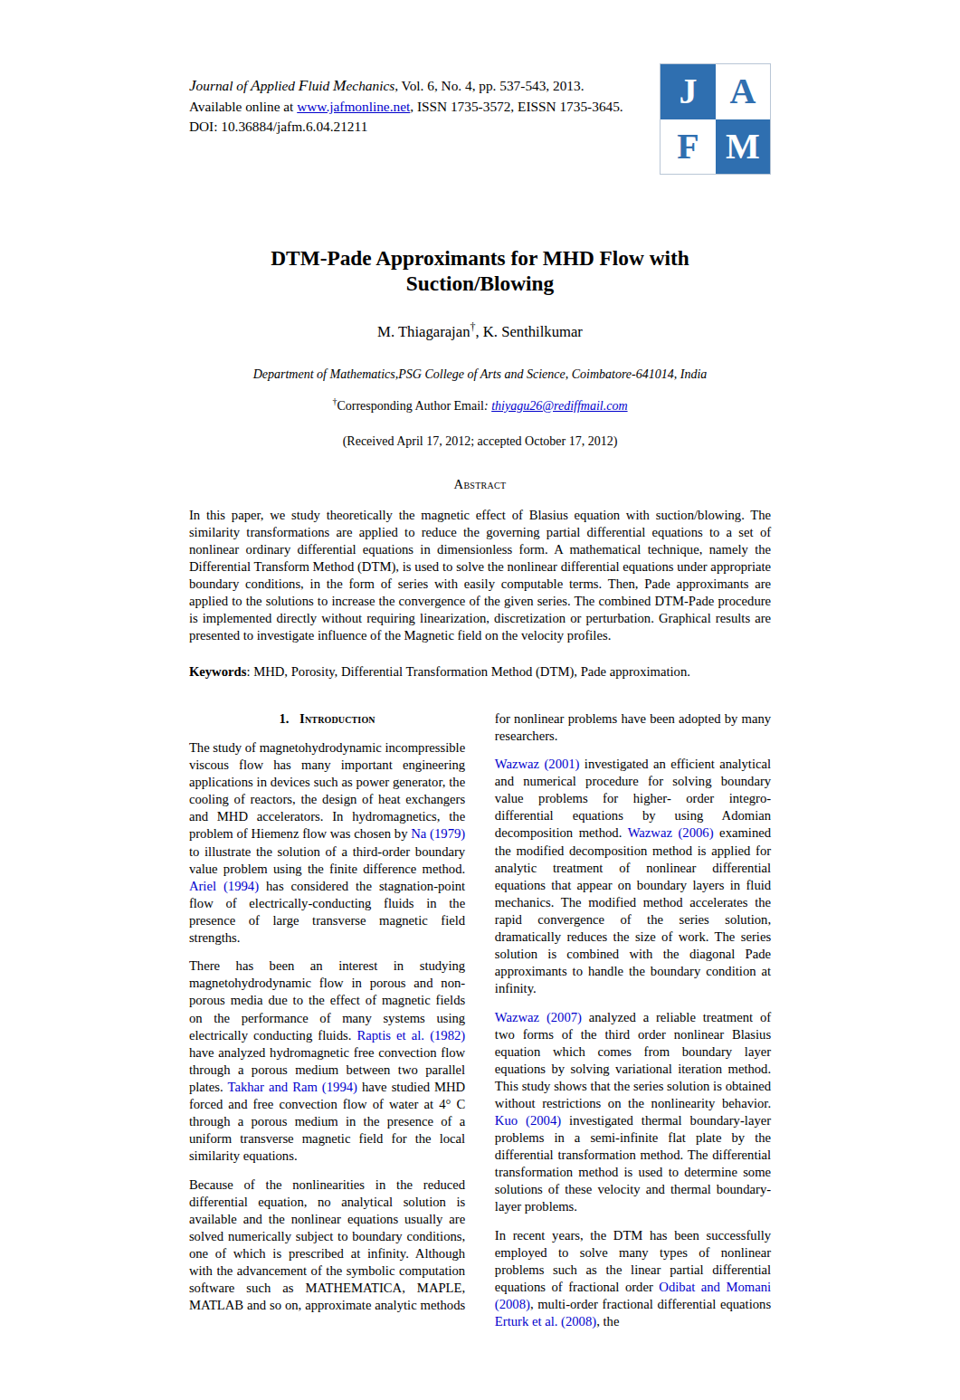Journal of Applied Fluid Mechanics, Vol. 6, No. 4, pp. 537-543, 2013.
Available online at www.jafmonline.net, ISSN 1735-3572, EISSN 1735-3645.
DOI: 10.36884/jafm.6.04.21211
J
A
F
M
DTM-Pade Approximants for MHD Flow with
Suction/Blowing
M. Thiagarajan†, K. Senthilkumar
Department of Mathematics,PSG College of Arts and Science, Coimbatore-641014, India
†Corresponding Author Email: thiyagu26@rediffmail.com
(Received April 17, 2012; accepted October 17, 2012)
Abstract
In this paper, we study theoretically the magnetic effect of Blasius equation with suction/blowing. The similarity transformations are applied to reduce the governing partial differential equations to a set of nonlinear ordinary differential equations in dimensionless form. A mathematical technique, namely the Differential Transform Method (DTM), is used to solve the nonlinear differential equations under appropriate boundary conditions, in the form of series with easily computable terms. Then, Pade approximants are applied to the solutions to increase the convergence of the given series. The combined DTM-Pade procedure is implemented directly without requiring linearization, discretization or perturbation. Graphical results are presented to investigate influence of the Magnetic field on the velocity profiles.
Keywords: MHD, Porosity, Differential Transformation Method (DTM), Pade approximation.
1. Introduction
The study of magnetohydrodynamic incompressible viscous flow has many important engineering applications in devices such as power generator, the cooling of reactors, the design of heat exchangers and MHD accelerators. In hydromagnetics, the problem of Hiemenz flow was chosen by Na (1979) to illustrate the solution of a third-order boundary value problem using the finite difference method. Ariel (1994) has considered the stagnation-point flow of electrically-conducting fluids in the presence of large transverse magnetic field strengths.
There has been an interest in studying magnetohydrodynamic flow in porous and non-porous media due to the effect of magnetic fields on the performance of many systems using electrically conducting fluids. Raptis et al. (1982) have analyzed hydromagnetic free convection flow through a porous medium between two parallel plates. Takhar and Ram (1994) have studied MHD forced and free convection flow of water at 4° C through a porous medium in the presence of a uniform transverse magnetic field for the local similarity equations.
Because of the nonlinearities in the reduced differential equation, no analytical solution is available and the nonlinear equations usually are solved numerically subject to boundary conditions, one of which is prescribed at infinity. Although with the advancement of the symbolic computation software such as MATHEMATICA, MAPLE, MATLAB and so on, approximate analytic methods for nonlinear problems have been adopted by many researchers.
Wazwaz (2001) investigated an efficient analytical and numerical procedure for solving boundary value problems for higher- order integro-differential equations by using Adomian decomposition method. Wazwaz (2006) examined the modified decomposition method is applied for analytic treatment of nonlinear differential equations that appear on boundary layers in fluid mechanics. The modified method accelerates the rapid convergence of the series solution, dramatically reduces the size of work. The series solution is combined with the diagonal Pade approximants to handle the boundary condition at infinity.
Wazwaz (2007) analyzed a reliable treatment of two forms of the third order nonlinear Blasius equation which comes from boundary layer equations by solving variational iteration method. This study shows that the series solution is obtained without restrictions on the nonlinearity behavior. Kuo (2004) investigated thermal boundary-layer problems in a semi-infinite flat plate by the differential transformation method. The differential transformation method is used to determine some solutions of these velocity and thermal boundary-layer problems.
In recent years, the DTM has been successfully employed to solve many types of nonlinear problems such as the linear partial differential equations of fractional order Odibat and Momani (2008), multi-order fractional differential equations Erturk et al. (2008), the